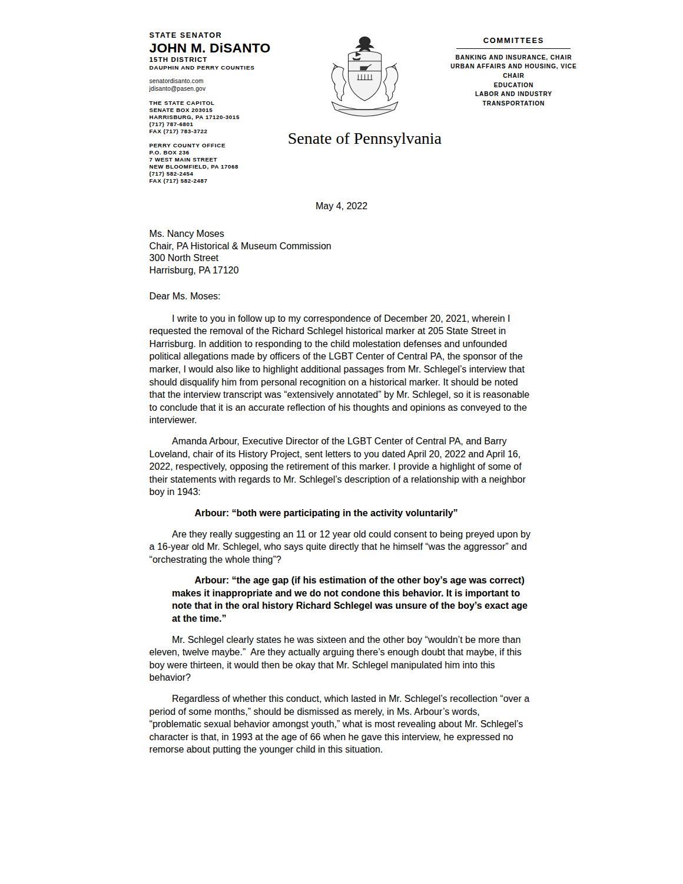STATE SENATOR
JOHN M. DiSANTO
15TH DISTRICT
DAUPHIN AND PERRY COUNTIES
senatordisanto.com
jdisanto@pasen.gov
THE STATE CAPITOL
SENATE BOX 203015
HARRISBURG, PA 17120-3015
(717) 787-6801
FAX (717) 783-3722
PERRY COUNTY OFFICE
P.O. BOX 236
7 WEST MAIN STREET
NEW BLOOMFIELD, PA 17068
(717) 582-2454
FAX (717) 582-2487
Senate of Pennsylvania
COMMITTEES
BANKING AND INSURANCE, CHAIR
URBAN AFFAIRS AND HOUSING, VICE CHAIR
EDUCATION
LABOR AND INDUSTRY
TRANSPORTATION
May 4, 2022
Ms. Nancy Moses
Chair, PA Historical & Museum Commission
300 North Street
Harrisburg, PA 17120
Dear Ms. Moses:
I write to you in follow up to my correspondence of December 20, 2021, wherein I requested the removal of the Richard Schlegel historical marker at 205 State Street in Harrisburg. In addition to responding to the child molestation defenses and unfounded political allegations made by officers of the LGBT Center of Central PA, the sponsor of the marker, I would also like to highlight additional passages from Mr. Schlegel’s interview that should disqualify him from personal recognition on a historical marker. It should be noted that the interview transcript was “extensively annotated” by Mr. Schlegel, so it is reasonable to conclude that it is an accurate reflection of his thoughts and opinions as conveyed to the interviewer.
Amanda Arbour, Executive Director of the LGBT Center of Central PA, and Barry Loveland, chair of its History Project, sent letters to you dated April 20, 2022 and April 16, 2022, respectively, opposing the retirement of this marker. I provide a highlight of some of their statements with regards to Mr. Schlegel’s description of a relationship with a neighbor boy in 1943:
Arbour: “both were participating in the activity voluntarily”
Are they really suggesting an 11 or 12 year old could consent to being preyed upon by a 16-year old Mr. Schlegel, who says quite directly that he himself “was the aggressor” and “orchestrating the whole thing”?
Arbour: “the age gap (if his estimation of the other boy’s age was correct) makes it inappropriate and we do not condone this behavior. It is important to note that in the oral history Richard Schlegel was unsure of the boy’s exact age at the time.”
Mr. Schlegel clearly states he was sixteen and the other boy “wouldn’t be more than eleven, twelve maybe.” Are they actually arguing there’s enough doubt that maybe, if this boy were thirteen, it would then be okay that Mr. Schlegel manipulated him into this behavior?
Regardless of whether this conduct, which lasted in Mr. Schlegel’s recollection “over a period of some months,” should be dismissed as merely, in Ms. Arbour’s words, “problematic sexual behavior amongst youth,” what is most revealing about Mr. Schlegel’s character is that, in 1993 at the age of 66 when he gave this interview, he expressed no remorse about putting the younger child in this situation.